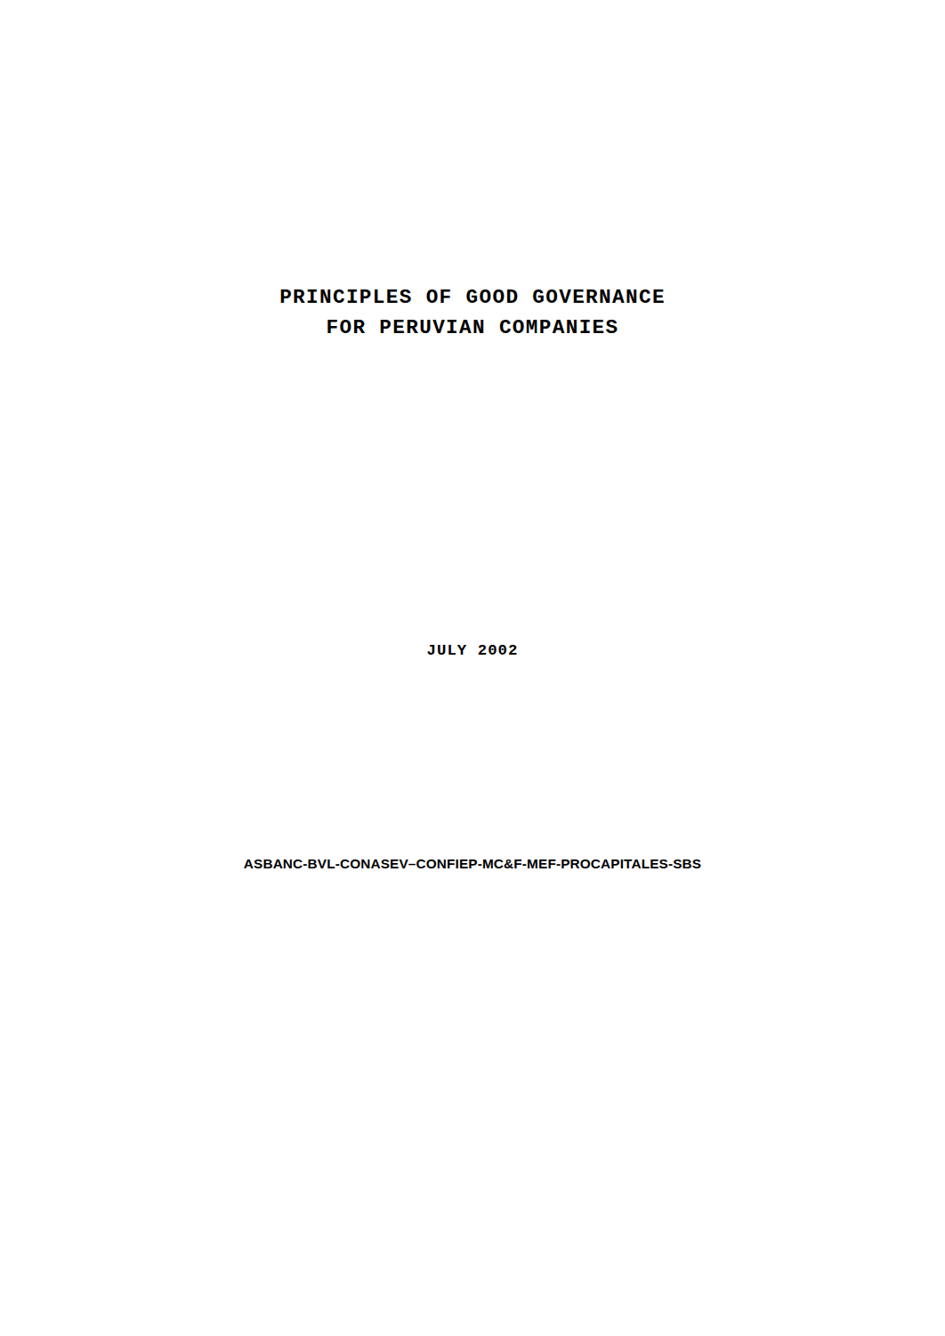PRINCIPLES OF GOOD GOVERNANCE
FOR PERUVIAN COMPANIES
JULY 2002
ASBANC-BVL-CONASEV–CONFIEP-MC&F-MEF-PROCAPITALES-SBS